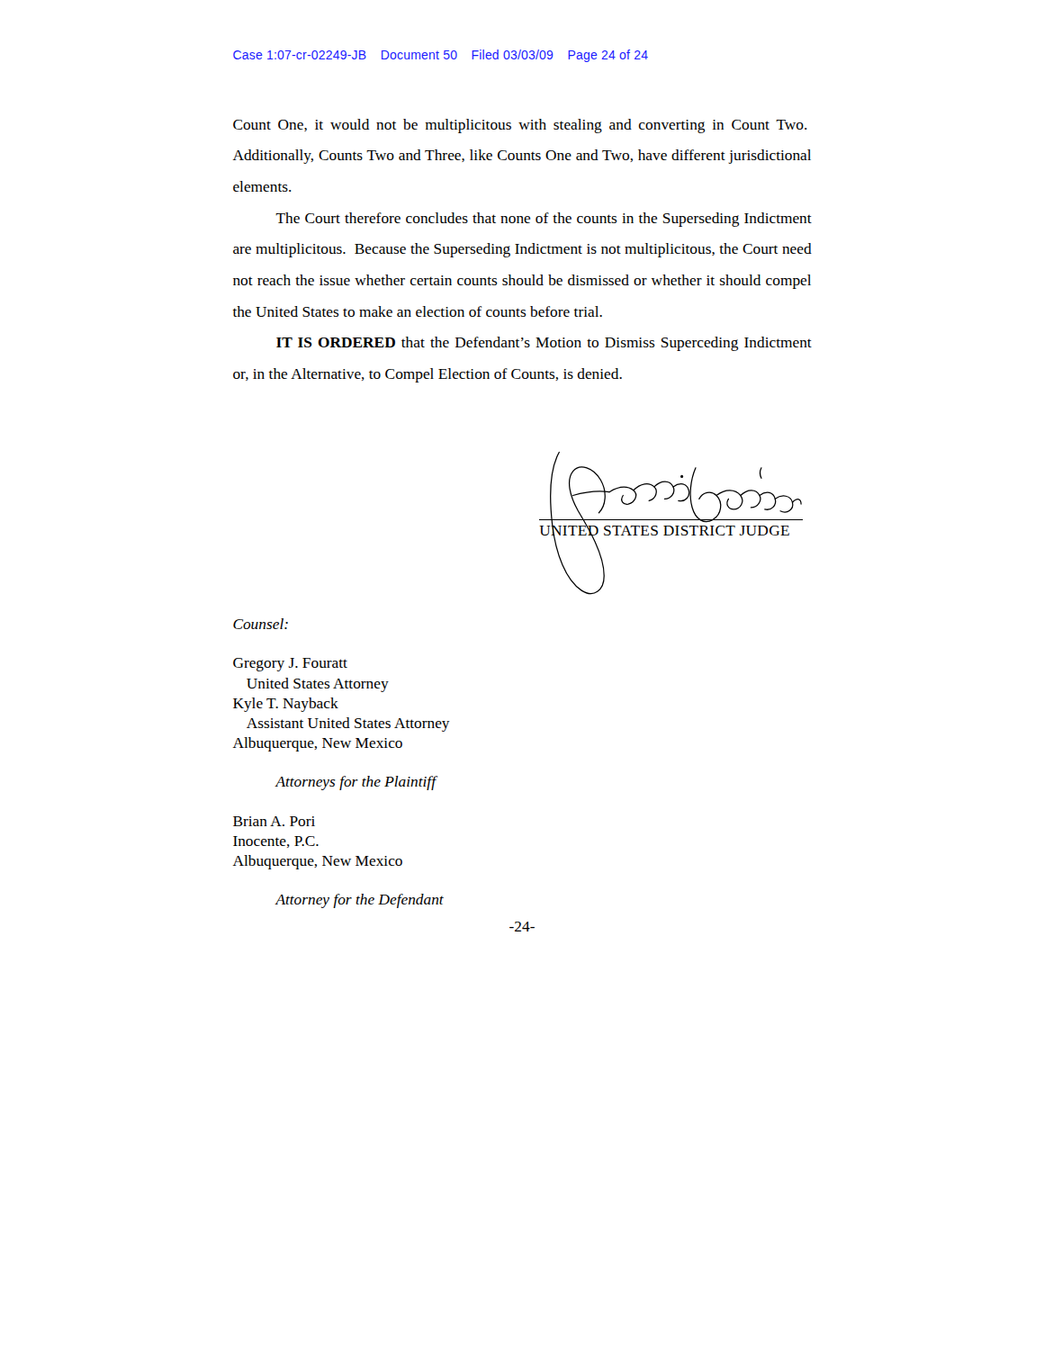Case 1:07-cr-02249-JB Document 50 Filed 03/03/09 Page 24 of 24
Count One, it would not be multiplicitous with stealing and converting in Count Two. Additionally, Counts Two and Three, like Counts One and Two, have different jurisdictional elements.
The Court therefore concludes that none of the counts in the Superseding Indictment are multiplicitous. Because the Superseding Indictment is not multiplicitous, the Court need not reach the issue whether certain counts should be dismissed or whether it should compel the United States to make an election of counts before trial.
IT IS ORDERED that the Defendant’s Motion to Dismiss Superceding Indictment or, in the Alternative, to Compel Election of Counts, is denied.
UNITED STATES DISTRICT JUDGE
Counsel:
Gregory J. Fouratt
United States Attorney
Kyle T. Nayback
Assistant United States Attorney
Albuquerque, New Mexico
Attorneys for the Plaintiff
Brian A. Pori
Inocente, P.C.
Albuquerque, New Mexico
Attorney for the Defendant
-24-